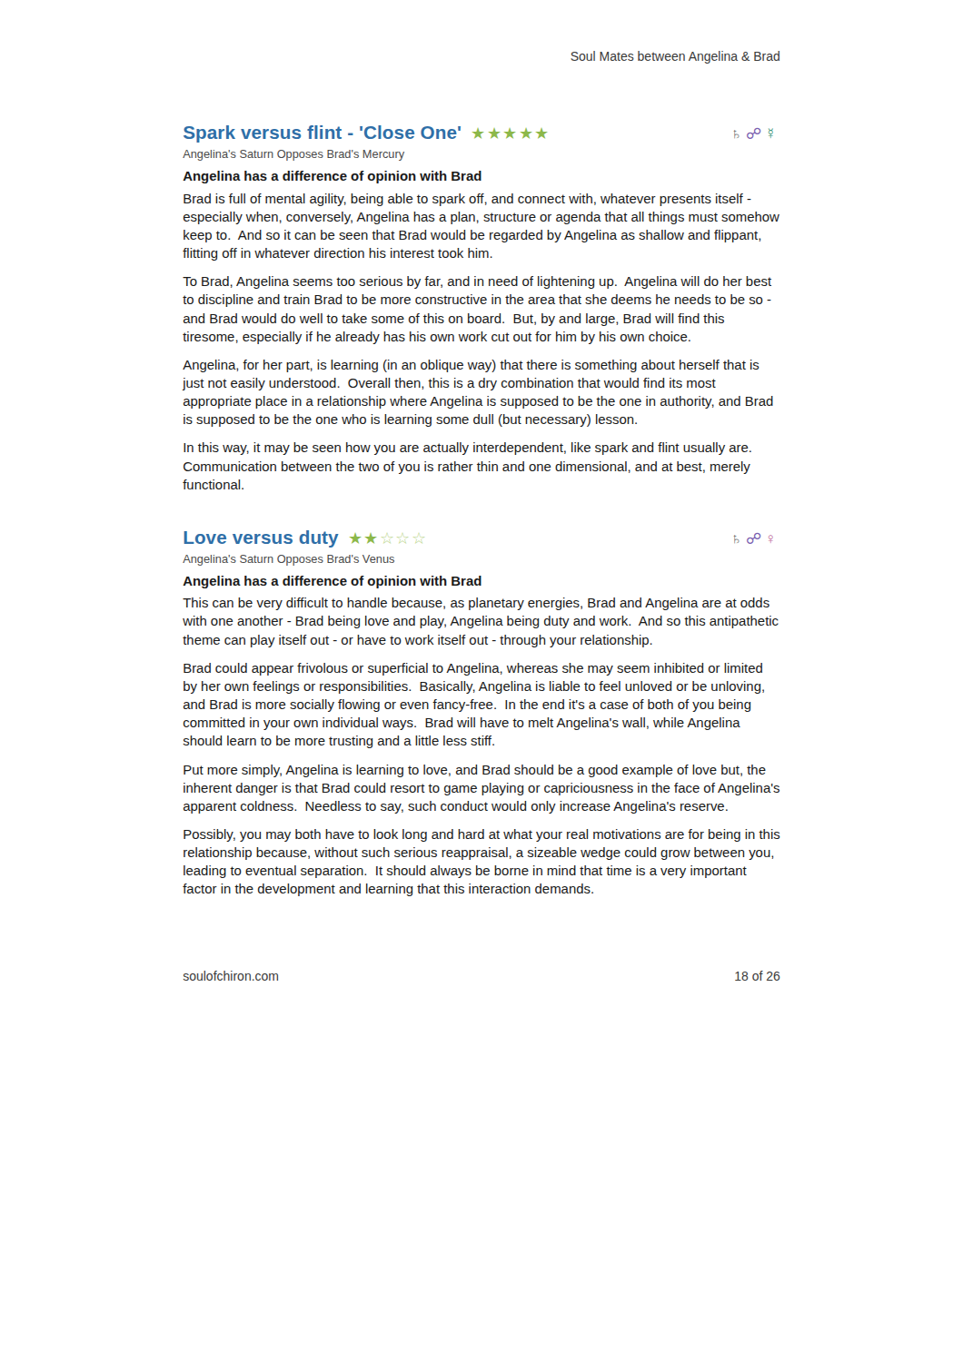Soul Mates between Angelina & Brad
Spark versus flint - 'Close One'
★★★★★ ♄☍☿
Angelina's Saturn Opposes Brad's Mercury
Angelina has a difference of opinion with Brad
Brad is full of mental agility, being able to spark off, and connect with, whatever presents itself - especially when, conversely, Angelina has a plan, structure or agenda that all things must somehow keep to. And so it can be seen that Brad would be regarded by Angelina as shallow and flippant, flitting off in whatever direction his interest took him.
To Brad, Angelina seems too serious by far, and in need of lightening up. Angelina will do her best to discipline and train Brad to be more constructive in the area that she deems he needs to be so - and Brad would do well to take some of this on board. But, by and large, Brad will find this tiresome, especially if he already has his own work cut out for him by his own choice.
Angelina, for her part, is learning (in an oblique way) that there is something about herself that is just not easily understood. Overall then, this is a dry combination that would find its most appropriate place in a relationship where Angelina is supposed to be the one in authority, and Brad is supposed to be the one who is learning some dull (but necessary) lesson.
In this way, it may be seen how you are actually interdependent, like spark and flint usually are. Communication between the two of you is rather thin and one dimensional, and at best, merely functional.
Love versus duty
★★☆☆☆ ♄☍♀
Angelina's Saturn Opposes Brad's Venus
Angelina has a difference of opinion with Brad
This can be very difficult to handle because, as planetary energies, Brad and Angelina are at odds with one another - Brad being love and play, Angelina being duty and work. And so this antipathetic theme can play itself out - or have to work itself out - through your relationship.
Brad could appear frivolous or superficial to Angelina, whereas she may seem inhibited or limited by her own feelings or responsibilities. Basically, Angelina is liable to feel unloved or be unloving, and Brad is more socially flowing or even fancy-free. In the end it's a case of both of you being committed in your own individual ways. Brad will have to melt Angelina's wall, while Angelina should learn to be more trusting and a little less stiff.
Put more simply, Angelina is learning to love, and Brad should be a good example of love but, the inherent danger is that Brad could resort to game playing or capriciousness in the face of Angelina's apparent coldness. Needless to say, such conduct would only increase Angelina's reserve.
Possibly, you may both have to look long and hard at what your real motivations are for being in this relationship because, without such serious reappraisal, a sizeable wedge could grow between you, leading to eventual separation. It should always be borne in mind that time is a very important factor in the development and learning that this interaction demands.
soulofchiron.com 18 of 26